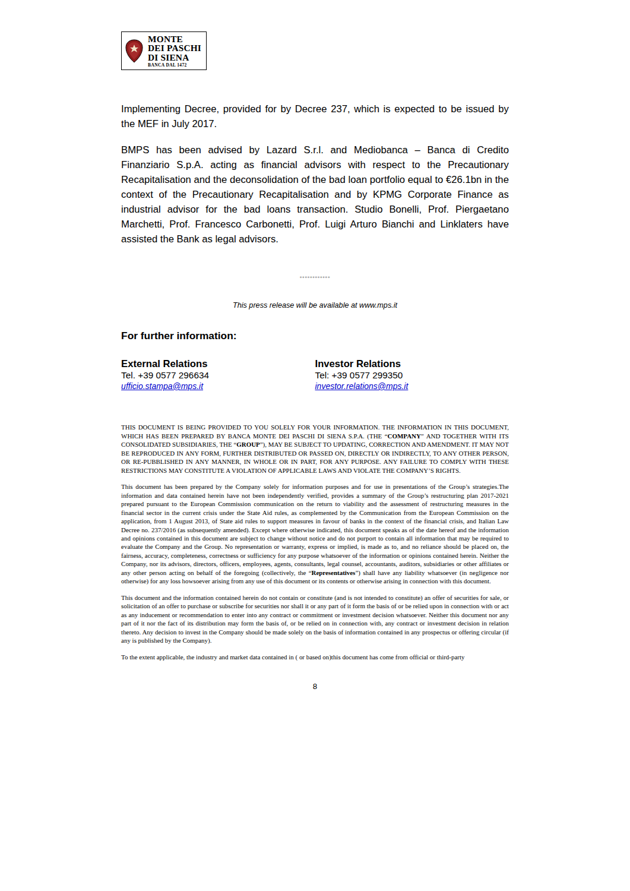MONTE
DEI PASCHI
DI SIENA BANCA DAL 1472
Implementing Decree, provided for by Decree 237, which is expected to be issued by the MEF in July 2017.
BMPS has been advised by Lazard S.r.l. and Mediobanca – Banca di Credito Finanziario S.p.A. acting as financial advisors with respect to the Precautionary Recapitalisation and the deconsolidation of the bad loan portfolio equal to €26.1bn in the context of the Precautionary Recapitalisation and by KPMG Corporate Finance as industrial advisor for the bad loans transaction. Studio Bonelli, Prof. Piergaetano Marchetti, Prof. Francesco Carbonetti, Prof. Luigi Arturo Bianchi and Linklaters have assisted the Bank as legal advisors.
◦◦◦◦◦◦◦◦◦◦◦◦
This press release will be available at www.mps.it
For further information:
| External Relations | Investor Relations |
| Tel. +39 0577 296634 | Tel: +39 0577 299350 |
| ufficio.stampa@mps.it | investor.relations@mps.it |
THIS DOCUMENT IS BEING PROVIDED TO YOU SOLELY FOR YOUR INFORMATION. THE INFORMATION IN THIS DOCUMENT, WHICH HAS BEEN PREPARED BY BANCA MONTE DEI PASCHI DI SIENA S.P.A. (THE “COMPANY” AND TOGETHER WITH ITS CONSOLIDATED SUBSIDIARIES, THE “GROUP”), MAY BE SUBJECT TO UPDATING, CORRECTION AND AMENDMENT. IT MAY NOT BE REPRODUCED IN ANY FORM, FURTHER DISTRIBUTED OR PASSED ON, DIRECTLY OR INDIRECTLY, TO ANY OTHER PERSON, OR RE-PUBBLISHED IN ANY MANNER, IN WHOLE OR IN PART, FOR ANY PURPOSE. ANY FAILURE TO COMPLY WITH THESE RESTRICTIONS MAY CONSTITUTE A VIOLATION OF APPLICABLE LAWS AND VIOLATE THE COMPANY’S RIGHTS.
This document has been prepared by the Company solely for information purposes and for use in presentations of the Group’s strategies.The information and data contained herein have not been independently verified, provides a summary of the Group’s restructuring plan 2017-2021 prepared pursuant to the European Commission communication on the return to viability and the assessment of restructuring measures in the financial sector in the current crisis under the State Aid rules, as complemented by the Communication from the European Commission on the application, from 1 August 2013, of State aid rules to support measures in favour of banks in the context of the financial crisis, and Italian Law Decree no. 237/2016 (as subsequently amended). Except where otherwise indicated, this document speaks as of the date hereof and the information and opinions contained in this document are subject to change without notice and do not purport to contain all information that may be required to evaluate the Company and the Group. No representation or warranty, express or implied, is made as to, and no reliance should be placed on, the fairness, accuracy, completeness, correctness or sufficiency for any purpose whatsoever of the information or opinions contained herein. Neither the Company, nor its advisors, directors, officers, employees, agents, consultants, legal counsel, accountants, auditors, subsidiaries or other affiliates or any other person acting on behalf of the foregoing (collectively, the “Representatives”) shall have any liability whatsoever (in negligence nor otherwise) for any loss howsoever arising from any use of this document or its contents or otherwise arising in connection with this document.
This document and the information contained herein do not contain or constitute (and is not intended to constitute) an offer of securities for sale, or solicitation of an offer to purchase or subscribe for securities nor shall it or any part of it form the basis of or be relied upon in connection with or act as any inducement or recommendation to enter into any contract or commitment or investment decision whatsoever. Neither this document nor any part of it nor the fact of its distribution may form the basis of, or be relied on in connection with, any contract or investment decision in relation thereto. Any decision to invest in the Company should be made solely on the basis of information contained in any prospectus or offering circular (if any is published by the Company).
To the extent applicable, the industry and market data contained in ( or based on)this document has come from official or third-party
8